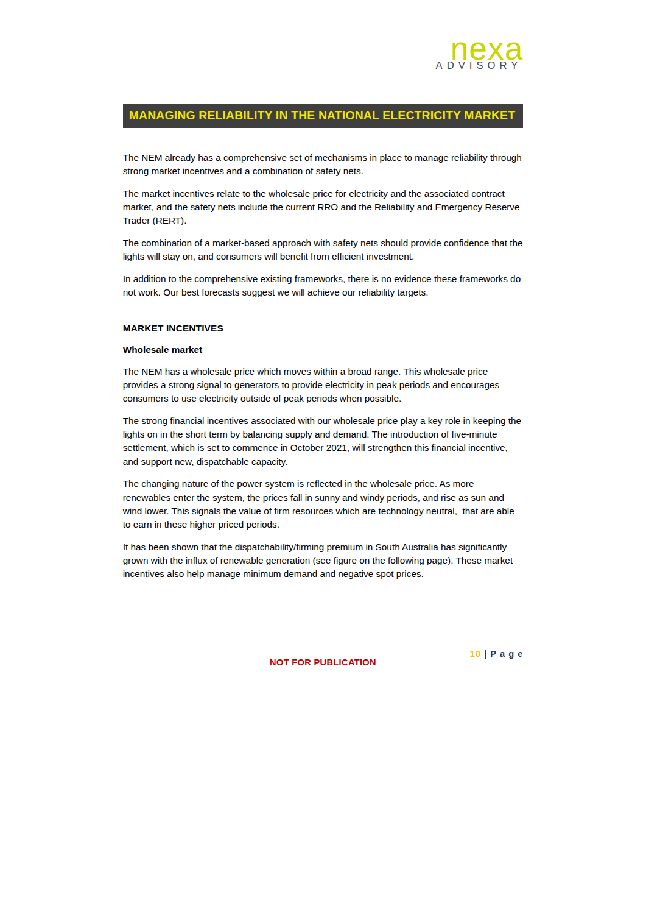nexa
ADVISORY
MANAGING RELIABILITY IN THE NATIONAL ELECTRICITY MARKET
The NEM already has a comprehensive set of mechanisms in place to manage reliability through strong market incentives and a combination of safety nets.
The market incentives relate to the wholesale price for electricity and the associated contract market, and the safety nets include the current RRO and the Reliability and Emergency Reserve Trader (RERT).
The combination of a market-based approach with safety nets should provide confidence that the lights will stay on, and consumers will benefit from efficient investment.
In addition to the comprehensive existing frameworks, there is no evidence these frameworks do not work. Our best forecasts suggest we will achieve our reliability targets.
MARKET INCENTIVES
Wholesale market
The NEM has a wholesale price which moves within a broad range. This wholesale price provides a strong signal to generators to provide electricity in peak periods and encourages consumers to use electricity outside of peak periods when possible.
The strong financial incentives associated with our wholesale price play a key role in keeping the lights on in the short term by balancing supply and demand. The introduction of five-minute settlement, which is set to commence in October 2021, will strengthen this financial incentive, and support new, dispatchable capacity.
The changing nature of the power system is reflected in the wholesale price. As more renewables enter the system, the prices fall in sunny and windy periods, and rise as sun and wind lower. This signals the value of firm resources which are technology neutral, that are able to earn in these higher priced periods.
It has been shown that the dispatchability/firming premium in South Australia has significantly grown with the influx of renewable generation (see figure on the following page). These market incentives also help manage minimum demand and negative spot prices.
10 | P a g e
NOT FOR PUBLICATION